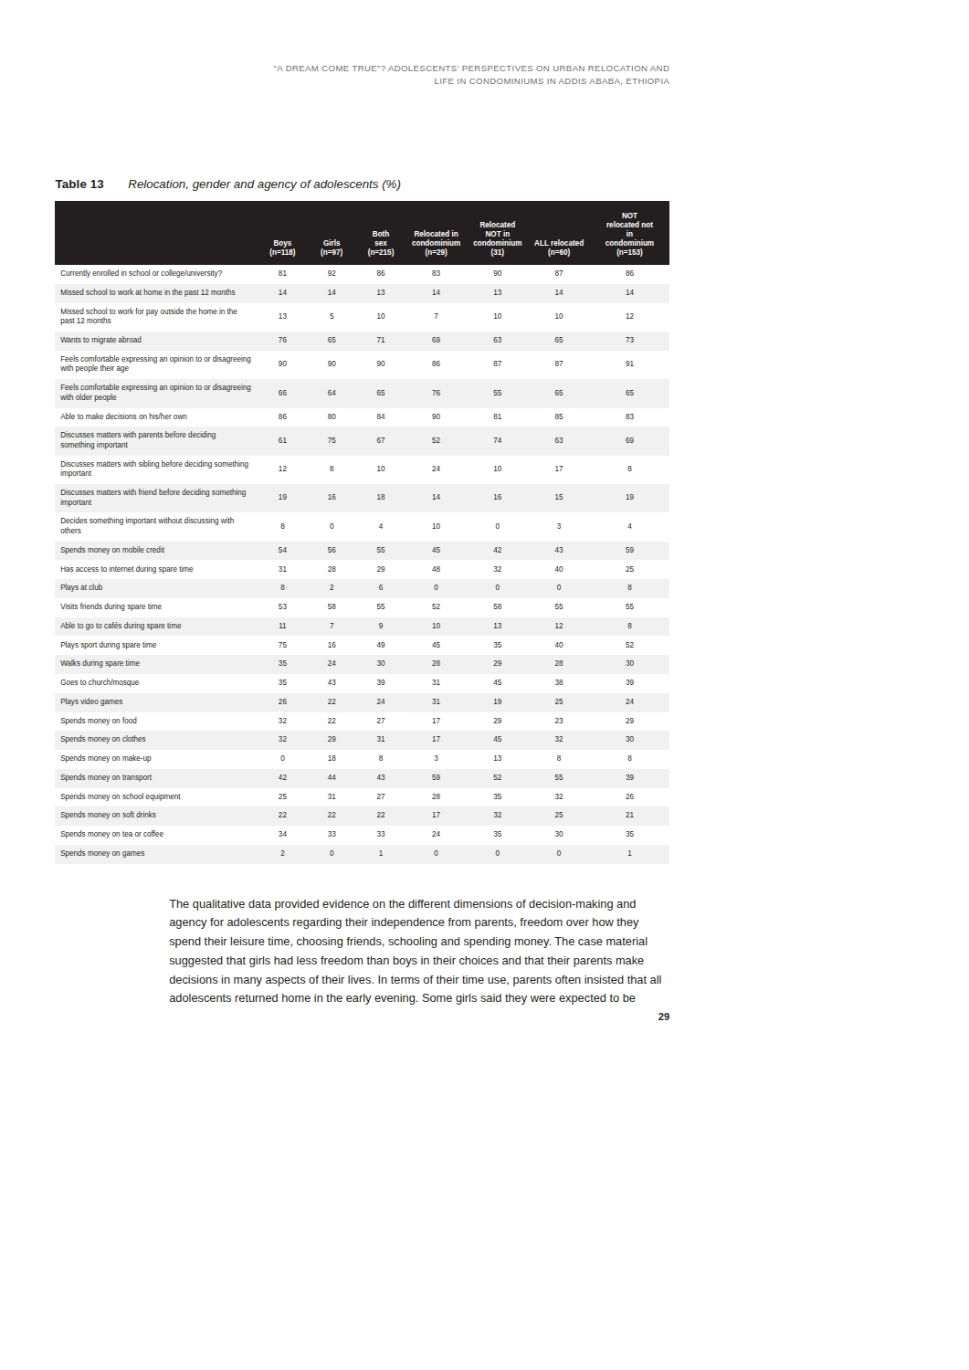“A dream come true”? Adolescents’ perspectives on urban relocation and
life in condominiums in Addis Ababa, Ethiopia
Table 13 Relocation, gender and agency of adolescents (%)
| | Boys (n=118) | Girls (n=97) | Both sex (n=215) | Relocated in condominium (n=29) | Relocated NOT in condominium (31) | ALL relocated (n=60) | NOT relocated not in condominium (n=153) |
| --- | --- | --- | --- | --- | --- | --- | --- |
| Currently enrolled in school or college/university? | 81 | 92 | 86 | 83 | 90 | 87 | 86 |
| Missed school to work at home in the past 12 months | 14 | 14 | 13 | 14 | 13 | 14 | 14 |
| Missed school to work for pay outside the home in the past 12 months | 13 | 5 | 10 | 7 | 10 | 10 | 12 |
| Wants to migrate abroad | 76 | 65 | 71 | 69 | 63 | 65 | 73 |
| Feels comfortable expressing an opinion to or disagreeing with people their age | 90 | 90 | 90 | 86 | 87 | 87 | 91 |
| Feels comfortable expressing an opinion to or disagreeing with older people | 66 | 64 | 65 | 76 | 55 | 65 | 65 |
| Able to make decisions on his/her own | 86 | 80 | 84 | 90 | 81 | 85 | 83 |
| Discusses matters with parents before deciding something important | 61 | 75 | 67 | 52 | 74 | 63 | 69 |
| Discusses matters with sibling before deciding something important | 12 | 8 | 10 | 24 | 10 | 17 | 8 |
| Discusses matters with friend before deciding something important | 19 | 16 | 18 | 14 | 16 | 15 | 19 |
| Decides something important without discussing with others | 8 | 0 | 4 | 10 | 0 | 3 | 4 |
| Spends money on mobile credit | 54 | 56 | 55 | 45 | 42 | 43 | 59 |
| Has access to internet during spare time | 31 | 28 | 29 | 48 | 32 | 40 | 25 |
| Plays at club | 8 | 2 | 6 | 0 | 0 | 0 | 8 |
| Visits friends during spare time | 53 | 58 | 55 | 52 | 58 | 55 | 55 |
| Able to go to cafés during spare time | 11 | 7 | 9 | 10 | 13 | 12 | 8 |
| Plays sport during spare time | 75 | 16 | 49 | 45 | 35 | 40 | 52 |
| Walks during spare time | 35 | 24 | 30 | 28 | 29 | 28 | 30 |
| Goes to church/mosque | 35 | 43 | 39 | 31 | 45 | 38 | 39 |
| Plays video games | 26 | 22 | 24 | 31 | 19 | 25 | 24 |
| Spends money on food | 32 | 22 | 27 | 17 | 29 | 23 | 29 |
| Spends money on clothes | 32 | 29 | 31 | 17 | 45 | 32 | 30 |
| Spends money on make-up | 0 | 18 | 8 | 3 | 13 | 8 | 8 |
| Spends money on transport | 42 | 44 | 43 | 59 | 52 | 55 | 39 |
| Spends money on school equipment | 25 | 31 | 27 | 28 | 35 | 32 | 26 |
| Spends money on soft drinks | 22 | 22 | 22 | 17 | 32 | 25 | 21 |
| Spends money on tea or coffee | 34 | 33 | 33 | 24 | 35 | 30 | 35 |
| Spends money on games | 2 | 0 | 1 | 0 | 0 | 0 | 1 |
The qualitative data provided evidence on the different dimensions of decision-making and agency for adolescents regarding their independence from parents, freedom over how they spend their leisure time, choosing friends, schooling and spending money. The case material suggested that girls had less freedom than boys in their choices and that their parents make decisions in many aspects of their lives. In terms of their time use, parents often insisted that all adolescents returned home in the early evening. Some girls said they were expected to be
29